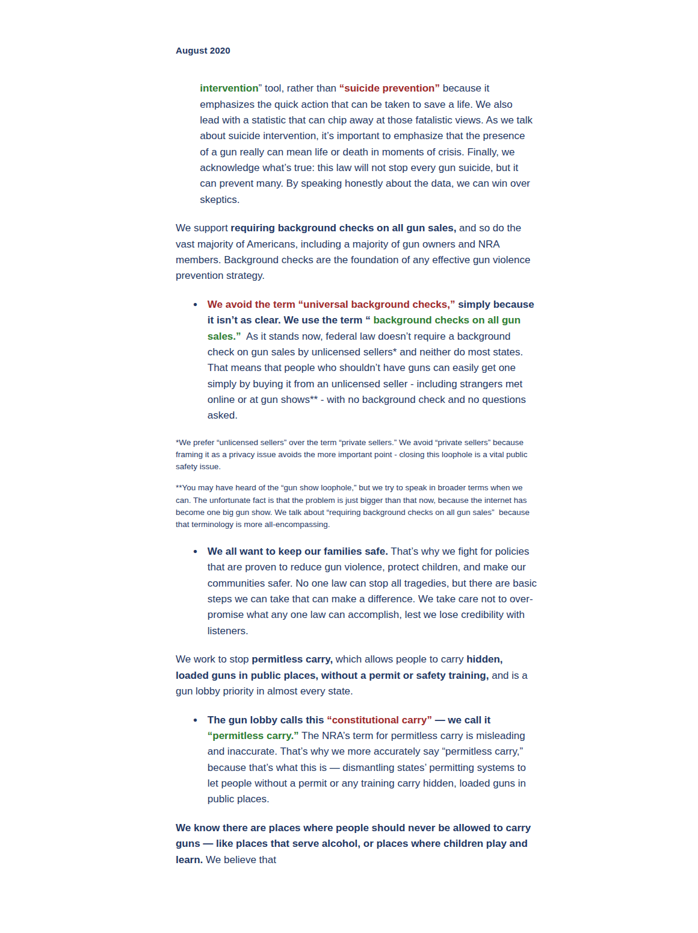August 2020
intervention” tool, rather than “suicide prevention” because it emphasizes the quick action that can be taken to save a life. We also lead with a statistic that can chip away at those fatalistic views. As we talk about suicide intervention, it’s important to emphasize that the presence of a gun really can mean life or death in moments of crisis. Finally, we acknowledge what’s true: this law will not stop every gun suicide, but it can prevent many. By speaking honestly about the data, we can win over skeptics.
We support requiring background checks on all gun sales, and so do the vast majority of Americans, including a majority of gun owners and NRA members. Background checks are the foundation of any effective gun violence prevention strategy.
We avoid the term “universal background checks,” simply because it isn’t as clear. We use the term “ background checks on all gun sales.” As it stands now, federal law doesn’t require a background check on gun sales by unlicensed sellers* and neither do most states. That means that people who shouldn’t have guns can easily get one simply by buying it from an unlicensed seller - including strangers met online or at gun shows** - with no background check and no questions asked.
*We prefer “unlicensed sellers” over the term “private sellers.” We avoid “private sellers” because framing it as a privacy issue avoids the more important point - closing this loophole is a vital public safety issue.
**You may have heard of the “gun show loophole,” but we try to speak in broader terms when we can. The unfortunate fact is that the problem is just bigger than that now, because the internet has become one big gun show. We talk about “requiring background checks on all gun sales” because that terminology is more all-encompassing.
We all want to keep our families safe. That’s why we fight for policies that are proven to reduce gun violence, protect children, and make our communities safer. No one law can stop all tragedies, but there are basic steps we can take that can make a difference. We take care not to over-promise what any one law can accomplish, lest we lose credibility with listeners.
We work to stop permitless carry, which allows people to carry hidden, loaded guns in public places, without a permit or safety training, and is a gun lobby priority in almost every state.
The gun lobby calls this “constitutional carry” — we call it “permitless carry.” The NRA’s term for permitless carry is misleading and inaccurate. That’s why we more accurately say “permitless carry,” because that’s what this is — dismantling states’ permitting systems to let people without a permit or any training carry hidden, loaded guns in public places.
We know there are places where people should never be allowed to carry guns — like places that serve alcohol, or places where children play and learn. We believe that